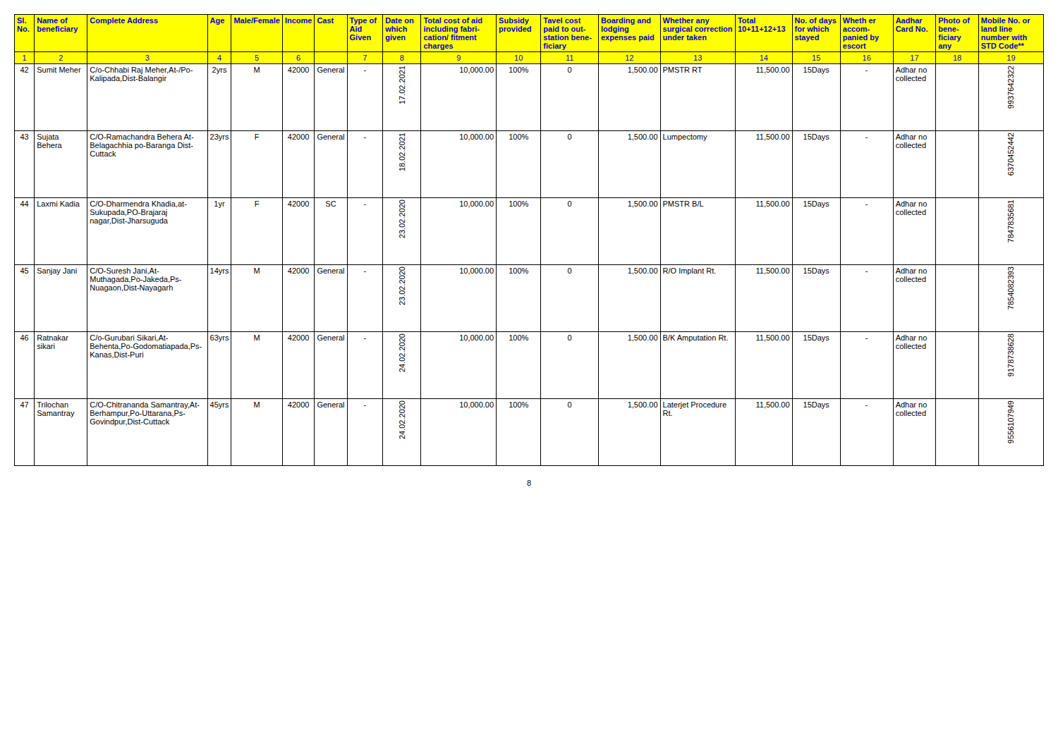| Sl. No. | Name of beneficiary | Complete Address | Age | Male/Female | Income | Cast | Type of Aid Given | Date on which given | Total cost of aid including fabri-cation/ fitment charges | Subsidy provided | Tavel cost paid to out-station bene-ficiary | Boarding and lodging expenses paid | Whether any surgical correction under taken | Total 10+11+12+13 | No. of days for which stayed | Wheth er accom-panied by escort | Aadhar Card No. | Photo of bene-ficiary any | Mobile No. or land line number with STD Code** |
| --- | --- | --- | --- | --- | --- | --- | --- | --- | --- | --- | --- | --- | --- | --- | --- | --- | --- | --- | --- |
| 1 | 2 | 3 | 4 | 5 | 6 | | 7 | 8 | 9 | 10 | 11 | 12 | 13 | 14 | 15 | 16 | 17 | 18 | 19 |
| 42 | Sumit Meher | C/o-Chhabi Raj Meher,At-/Po-Kalipada,Dist-Balangir | 2yrs | M | 42000 | General | - | 17.02.2021 | 10,000.00 | 100% | 0 | 1,500.00 | PMSTR RT | 11,500.00 | 15Days | - | Adhar no collected | | 9937642322 |
| 43 | Sujata Behera | C/O-Ramachandra Behera At-Belagachhia po-Baranga Dist-Cuttack | 23yrs | F | 42000 | General | - | 18.02.2021 | 10,000.00 | 100% | 0 | 1,500.00 | Lumpectomy | 11,500.00 | 15Days | - | Adhar no collected | | 6370452442 |
| 44 | Laxmi Kadia | C/O-Dharmendra Khadia,at-Sukupada,PO-Brajaraj nagar,Dist-Jharsuguda | 1yr | F | 42000 | SC | - | 23.02.2020 | 10,000.00 | 100% | 0 | 1,500.00 | PMSTR B/L | 11,500.00 | 15Days | - | Adhar no collected | | 7847835681 |
| 45 | Sanjay Jani | C/O-Suresh Jani,At-Muthagada,Po-Jakeda,Ps-Nuagaon,Dist-Nayagarh | 14yrs | M | 42000 | General | - | 23.02.2020 | 10,000.00 | 100% | 0 | 1,500.00 | R/O Implant Rt. | 11,500.00 | 15Days | - | Adhar no collected | | 7854082393 |
| 46 | Ratnakar sikari | C/o-Gurubari Sikari,At-Behenta,Po-Godomatiapada,Ps-Kanas,Dist-Puri | 63yrs | M | 42000 | General | - | 24.02.2020 | 10,000.00 | 100% | 0 | 1,500.00 | B/K Amputation Rt. | 11,500.00 | 15Days | - | Adhar no collected | | 9178738628 |
| 47 | Trilochan Samantray | C/O-Chitrananda Samantray,At-Berhampur,Po-Uttarana,Ps-Govindpur,Dist-Cuttack | 45yrs | M | 42000 | General | - | 24.02.2020 | 10,000.00 | 100% | 0 | 1,500.00 | Laterjet Procedure Rt. | 11,500.00 | 15Days | - | Adhar no collected | | 9556107949 |
8